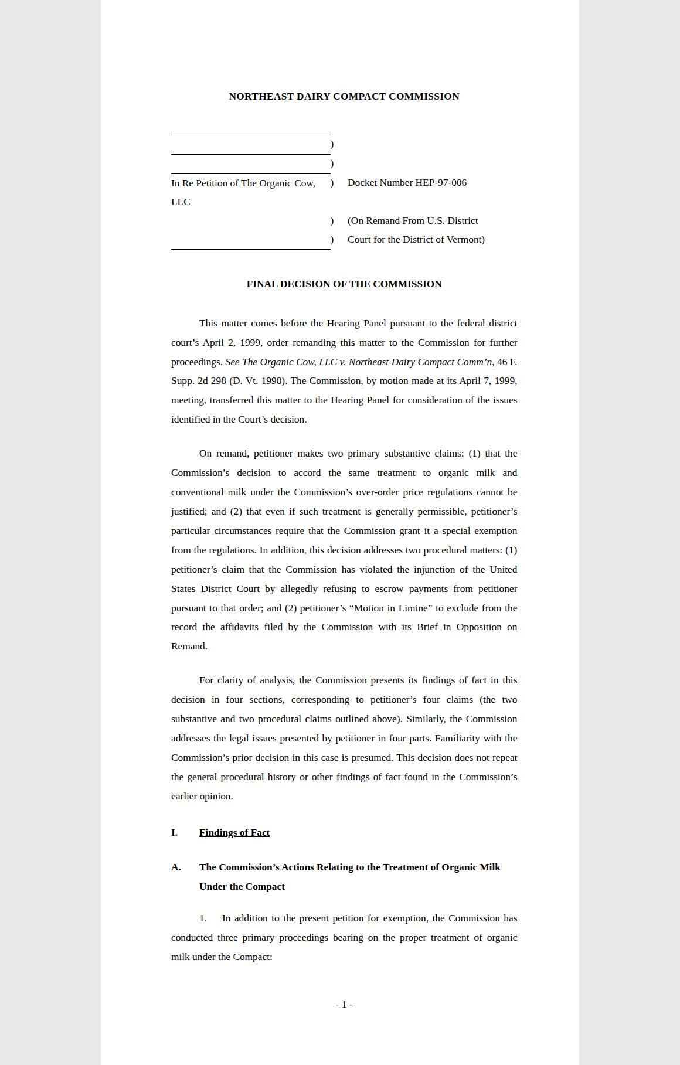NORTHEAST DAIRY COMPACT COMMISSION
| . | ) | . |
| . | ) | . |
| In Re Petition of The Organic Cow, LLC | ) | Docket Number HEP-97-006 |
| . | ) | (On Remand From U.S. District |
| | ) | Court for the District of Vermont) |
FINAL DECISION OF THE COMMISSION
This matter comes before the Hearing Panel pursuant to the federal district court’s April 2, 1999, order remanding this matter to the Commission for further proceedings. See The Organic Cow, LLC v. Northeast Dairy Compact Comm’n, 46 F. Supp. 2d 298 (D. Vt. 1998). The Commission, by motion made at its April 7, 1999, meeting, transferred this matter to the Hearing Panel for consideration of the issues identified in the Court’s decision.
On remand, petitioner makes two primary substantive claims: (1) that the Commission’s decision to accord the same treatment to organic milk and conventional milk under the Commission’s over-order price regulations cannot be justified; and (2) that even if such treatment is generally permissible, petitioner’s particular circumstances require that the Commission grant it a special exemption from the regulations. In addition, this decision addresses two procedural matters: (1) petitioner’s claim that the Commission has violated the injunction of the United States District Court by allegedly refusing to escrow payments from petitioner pursuant to that order; and (2) petitioner’s “Motion in Limine” to exclude from the record the affidavits filed by the Commission with its Brief in Opposition on Remand.
For clarity of analysis, the Commission presents its findings of fact in this decision in four sections, corresponding to petitioner’s four claims (the two substantive and two procedural claims outlined above). Similarly, the Commission addresses the legal issues presented by petitioner in four parts. Familiarity with the Commission’s prior decision in this case is presumed. This decision does not repeat the general procedural history or other findings of fact found in the Commission’s earlier opinion.
I. Findings of Fact
A. The Commission’s Actions Relating to the Treatment of Organic Milk
Under the Compact
1. In addition to the present petition for exemption, the Commission has conducted three primary proceedings bearing on the proper treatment of organic milk under the Compact:
- 1 -